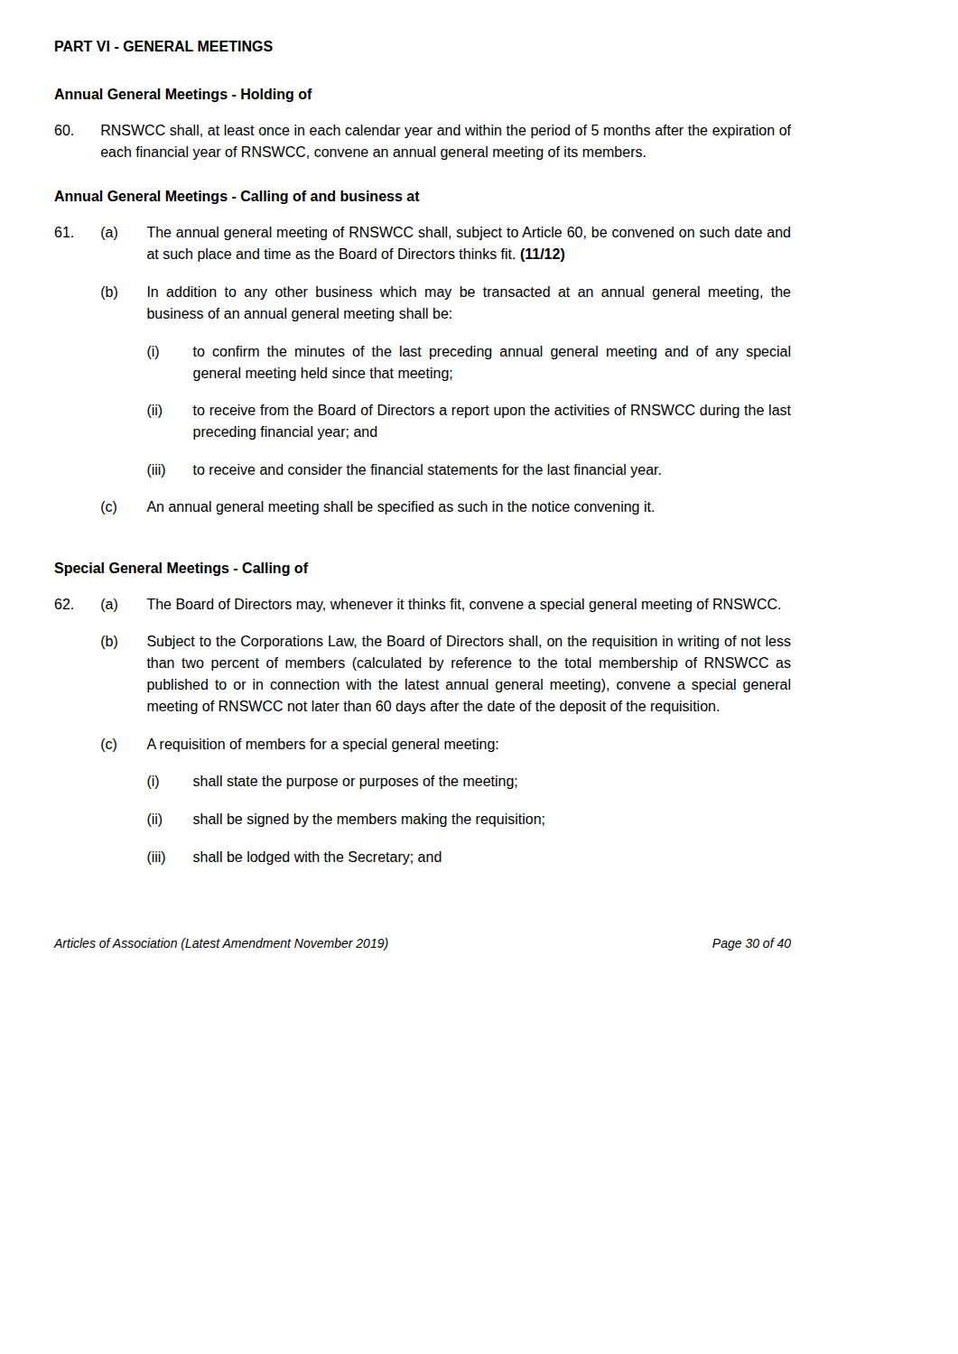PART VI - GENERAL MEETINGS
Annual General Meetings - Holding of
60.
RNSWCC shall, at least once in each calendar year and within the period of 5 months after the expiration of each financial year of RNSWCC, convene an annual general meeting of its members.
Annual General Meetings - Calling of and business at
61.
(a)
The annual general meeting of RNSWCC shall, subject to Article 60, be convened on such date and at such place and time as the Board of Directors thinks fit. (11/12)
(b)
In addition to any other business which may be transacted at an annual general meeting, the business of an annual general meeting shall be:
(i)
to confirm the minutes of the last preceding annual general meeting and of any special general meeting held since that meeting;
(ii)
to receive from the Board of Directors a report upon the activities of RNSWCC during the last preceding financial year; and
(iii)
to receive and consider the financial statements for the last financial year.
(c)
An annual general meeting shall be specified as such in the notice convening it.
Special General Meetings - Calling of
62.
(a)
The Board of Directors may, whenever it thinks fit, convene a special general meeting of RNSWCC.
(b)
Subject to the Corporations Law, the Board of Directors shall, on the requisition in writing of not less than two percent of members (calculated by reference to the total membership of RNSWCC as published to or in connection with the latest annual general meeting), convene a special general meeting of RNSWCC not later than 60 days after the date of the deposit of the requisition.
(c)
A requisition of members for a special general meeting:
(i)
shall state the purpose or purposes of the meeting;
(ii)
shall be signed by the members making the requisition;
(iii)
shall be lodged with the Secretary; and
Articles of Association (Latest Amendment November 2019) Page 30 of 40